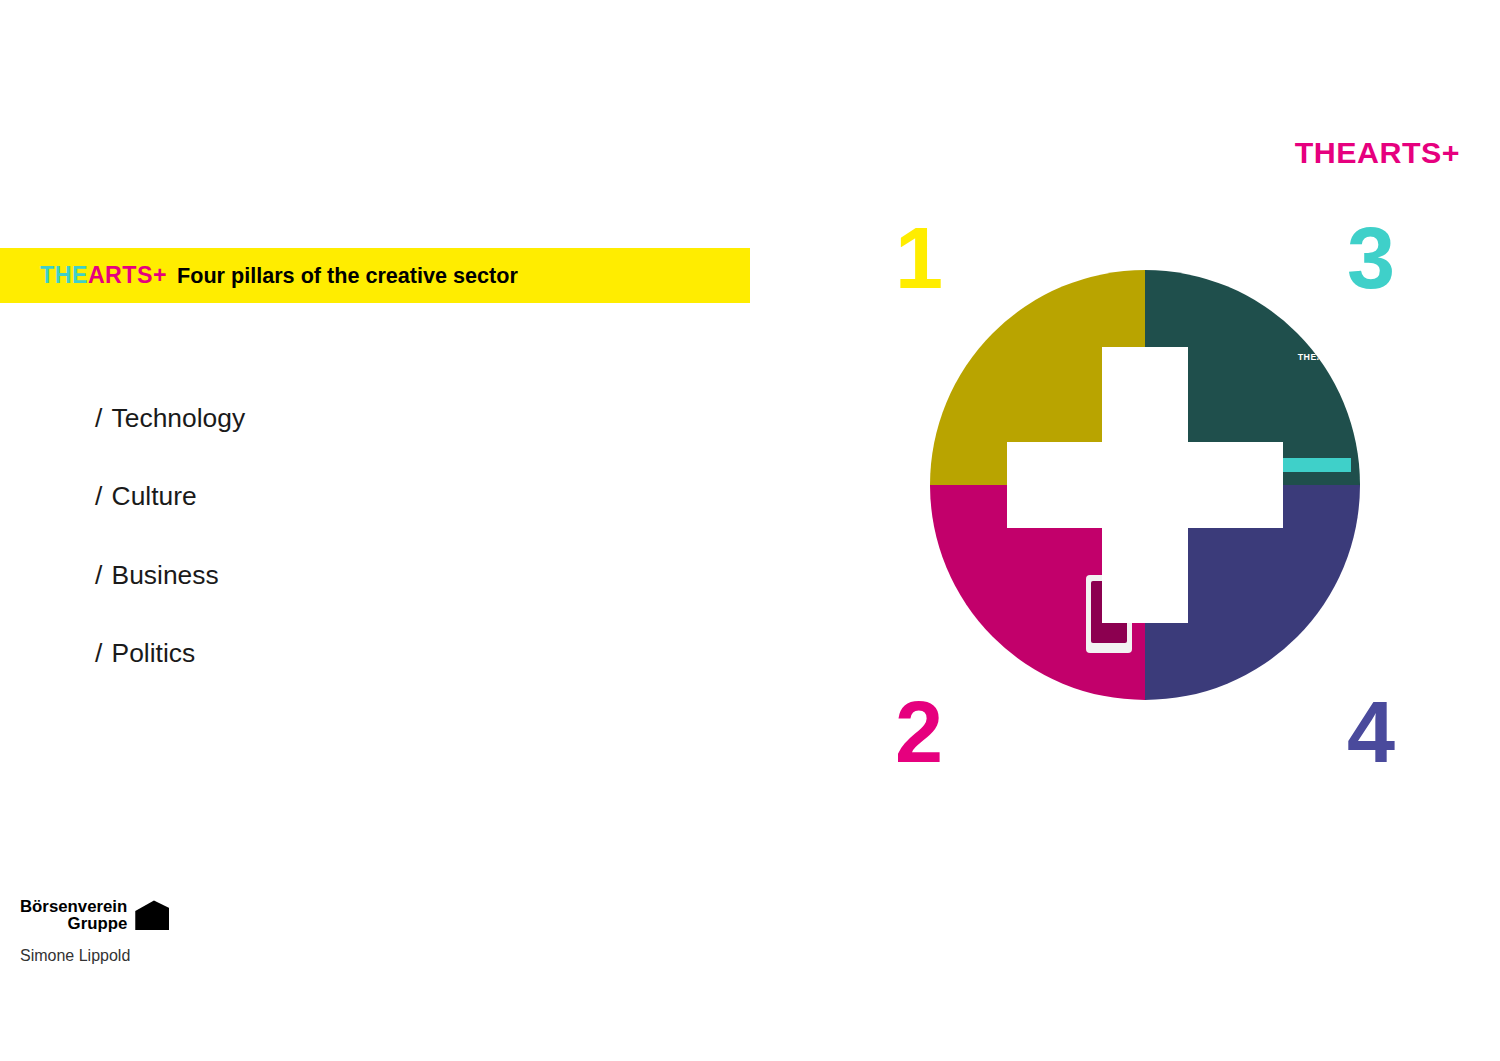THE ARTS+
THE ARTS+
Four pillars of the creative sector
/Technology
/Culture
/Business
/Politics
1 3 2 4
THEARTS
Börsenverein
Gruppe
Simone Lippold